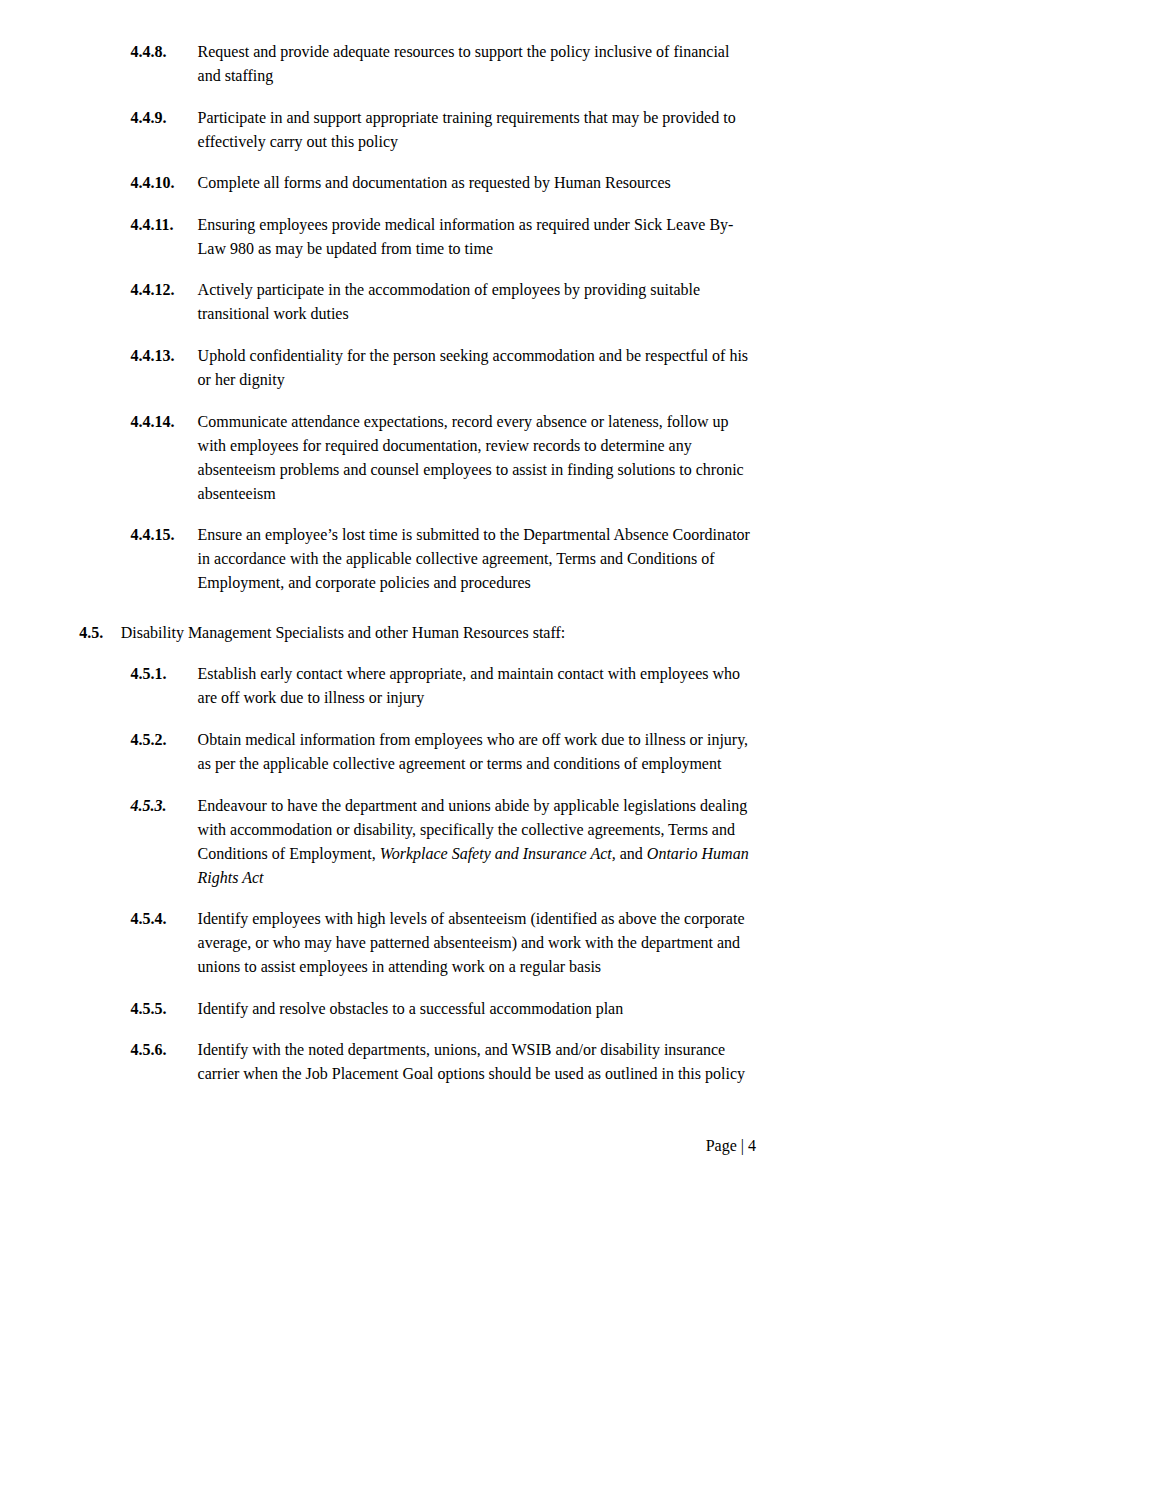4.4.8. Request and provide adequate resources to support the policy inclusive of financial and staffing
4.4.9. Participate in and support appropriate training requirements that may be provided to effectively carry out this policy
4.4.10. Complete all forms and documentation as requested by Human Resources
4.4.11. Ensuring employees provide medical information as required under Sick Leave By-Law 980 as may be updated from time to time
4.4.12. Actively participate in the accommodation of employees by providing suitable transitional work duties
4.4.13. Uphold confidentiality for the person seeking accommodation and be respectful of his or her dignity
4.4.14. Communicate attendance expectations, record every absence or lateness, follow up with employees for required documentation, review records to determine any absenteeism problems and counsel employees to assist in finding solutions to chronic absenteeism
4.4.15. Ensure an employee’s lost time is submitted to the Departmental Absence Coordinator in accordance with the applicable collective agreement, Terms and Conditions of Employment, and corporate policies and procedures
4.5. Disability Management Specialists and other Human Resources staff:
4.5.1. Establish early contact where appropriate, and maintain contact with employees who are off work due to illness or injury
4.5.2. Obtain medical information from employees who are off work due to illness or injury, as per the applicable collective agreement or terms and conditions of employment
4.5.3. Endeavour to have the department and unions abide by applicable legislations dealing with accommodation or disability, specifically the collective agreements, Terms and Conditions of Employment, Workplace Safety and Insurance Act, and Ontario Human Rights Act
4.5.4. Identify employees with high levels of absenteeism (identified as above the corporate average, or who may have patterned absenteeism) and work with the department and unions to assist employees in attending work on a regular basis
4.5.5. Identify and resolve obstacles to a successful accommodation plan
4.5.6. Identify with the noted departments, unions, and WSIB and/or disability insurance carrier when the Job Placement Goal options should be used as outlined in this policy
Page | 4